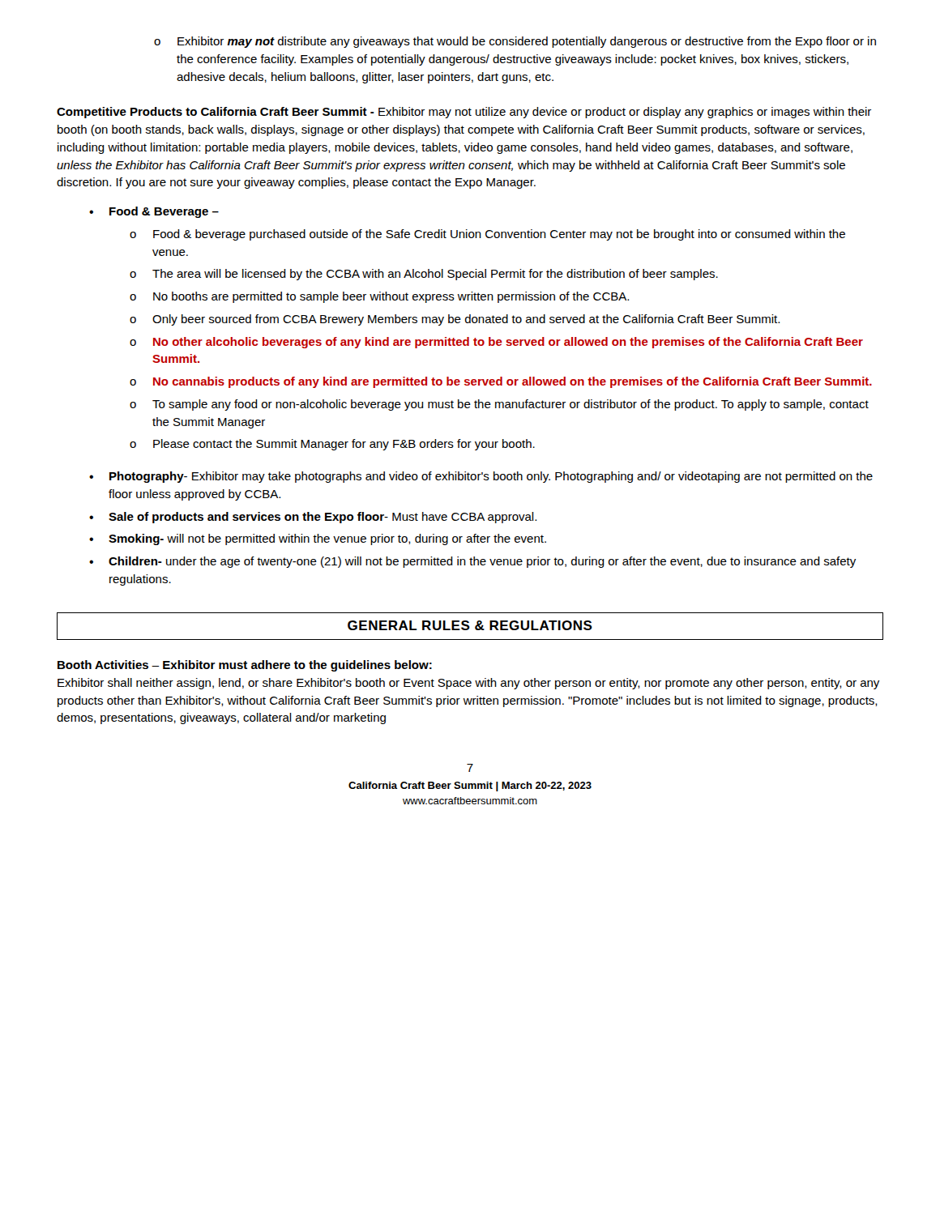Exhibitor may not distribute any giveaways that would be considered potentially dangerous or destructive from the Expo floor or in the conference facility. Examples of potentially dangerous/ destructive giveaways include: pocket knives, box knives, stickers, adhesive decals, helium balloons, glitter, laser pointers, dart guns, etc.
Competitive Products to California Craft Beer Summit - Exhibitor may not utilize any device or product or display any graphics or images within their booth (on booth stands, back walls, displays, signage or other displays) that compete with California Craft Beer Summit products, software or services, including without limitation: portable media players, mobile devices, tablets, video game consoles, hand held video games, databases, and software, unless the Exhibitor has California Craft Beer Summit's prior express written consent, which may be withheld at California Craft Beer Summit's sole discretion. If you are not sure your giveaway complies, please contact the Expo Manager.
Food & Beverage –
Food & beverage purchased outside of the Safe Credit Union Convention Center may not be brought into or consumed within the venue.
The area will be licensed by the CCBA with an Alcohol Special Permit for the distribution of beer samples.
No booths are permitted to sample beer without express written permission of the CCBA.
Only beer sourced from CCBA Brewery Members may be donated to and served at the California Craft Beer Summit.
No other alcoholic beverages of any kind are permitted to be served or allowed on the premises of the California Craft Beer Summit.
No cannabis products of any kind are permitted to be served or allowed on the premises of the California Craft Beer Summit.
To sample any food or non-alcoholic beverage you must be the manufacturer or distributor of the product. To apply to sample, contact the Summit Manager
Please contact the Summit Manager for any F&B orders for your booth.
Photography- Exhibitor may take photographs and video of exhibitor's booth only. Photographing and/ or videotaping are not permitted on the floor unless approved by CCBA.
Sale of products and services on the Expo floor- Must have CCBA approval.
Smoking- will not be permitted within the venue prior to, during or after the event.
Children- under the age of twenty-one (21) will not be permitted in the venue prior to, during or after the event, due to insurance and safety regulations.
GENERAL RULES & REGULATIONS
Booth Activities – Exhibitor must adhere to the guidelines below:
Exhibitor shall neither assign, lend, or share Exhibitor's booth or Event Space with any other person or entity, nor promote any other person, entity, or any products other than Exhibitor's, without California Craft Beer Summit's prior written permission. "Promote" includes but is not limited to signage, products, demos, presentations, giveaways, collateral and/or marketing
7
California Craft Beer Summit | March 20-22, 2023
www.cacraftbeersummit.com